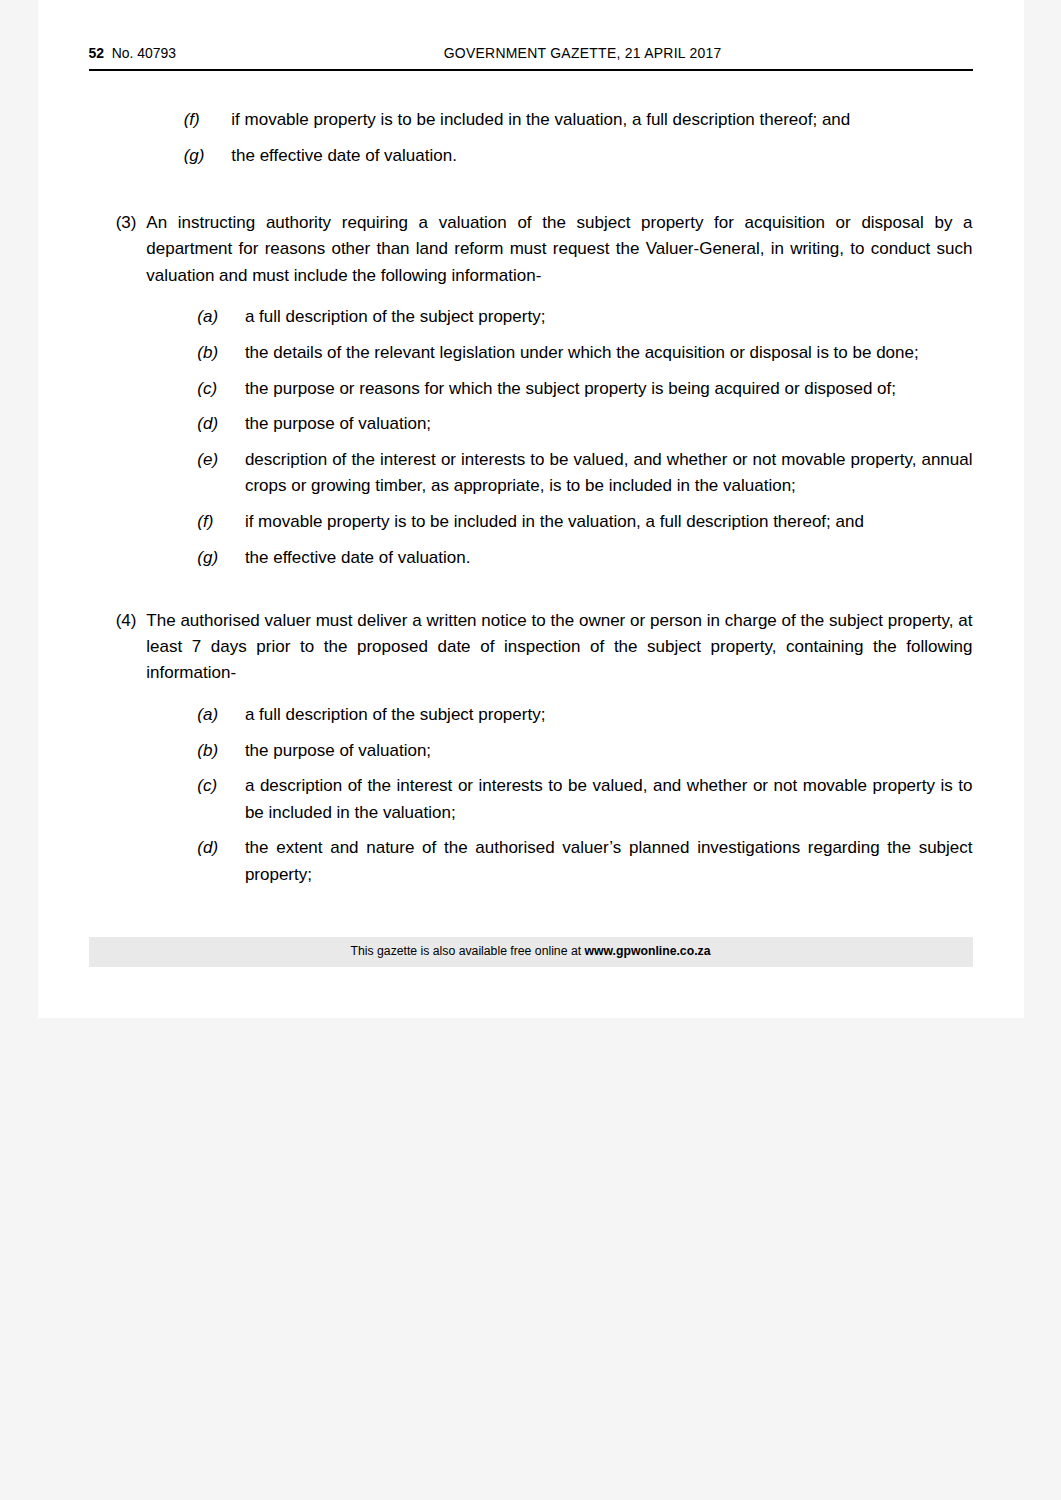52 No. 40793 GOVERNMENT GAZETTE, 21 APRIL 2017
(f) if movable property is to be included in the valuation, a full description thereof; and
(g) the effective date of valuation.
(3)
An instructing authority requiring a valuation of the subject property for acquisition or disposal by a department for reasons other than land reform must request the Valuer-General, in writing, to conduct such valuation and must include the following information-
(a) a full description of the subject property;
(b) the details of the relevant legislation under which the acquisition or disposal is to be done;
(c) the purpose or reasons for which the subject property is being acquired or disposed of;
(d) the purpose of valuation;
(e) description of the interest or interests to be valued, and whether or not movable property, annual crops or growing timber, as appropriate, is to be included in the valuation;
(f) if movable property is to be included in the valuation, a full description thereof; and
(g) the effective date of valuation.
(4)
The authorised valuer must deliver a written notice to the owner or person in charge of the subject property, at least 7 days prior to the proposed date of inspection of the subject property, containing the following information-
(a) a full description of the subject property;
(b) the purpose of valuation;
(c) a description of the interest or interests to be valued, and whether or not movable property is to be included in the valuation;
(d) the extent and nature of the authorised valuer’s planned investigations regarding the subject property;
This gazette is also available free online at www.gpwonline.co.za